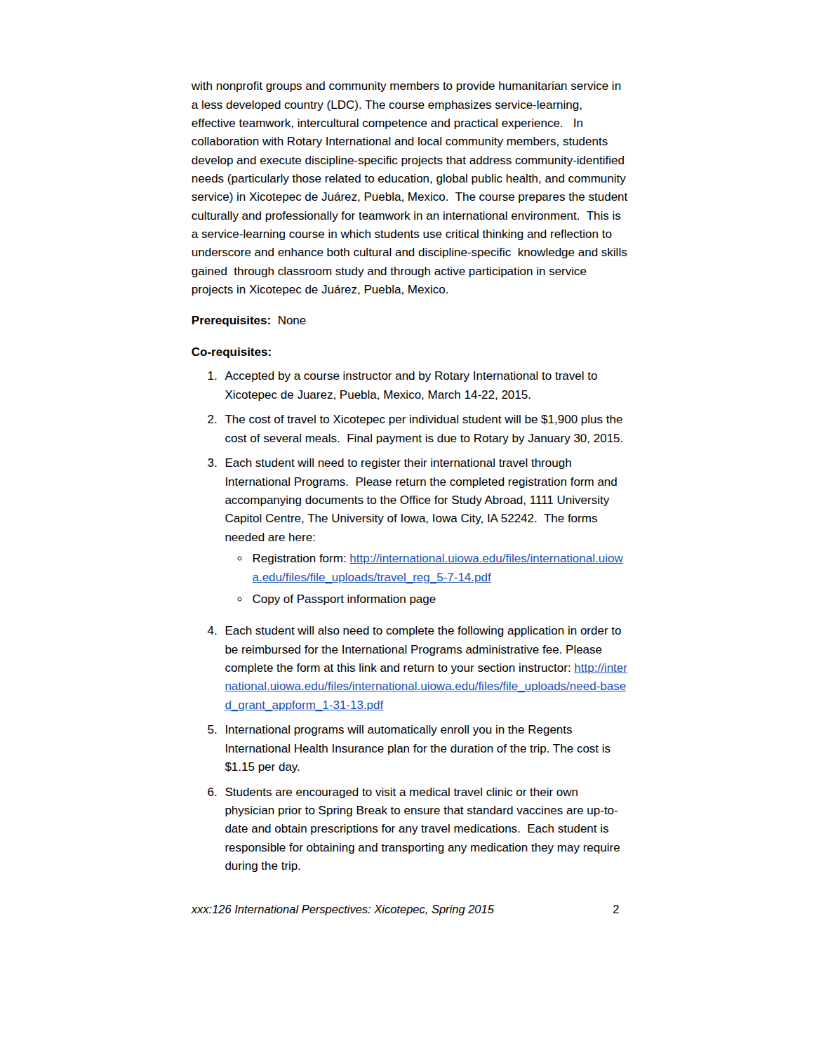with nonprofit groups and community members to provide humanitarian service in a less developed country (LDC). The course emphasizes service-learning, effective teamwork, intercultural competence and practical experience. In collaboration with Rotary International and local community members, students develop and execute discipline-specific projects that address community-identified needs (particularly those related to education, global public health, and community service) in Xicotepec de Juárez, Puebla, Mexico. The course prepares the student culturally and professionally for teamwork in an international environment. This is a service-learning course in which students use critical thinking and reflection to underscore and enhance both cultural and discipline-specific knowledge and skills gained through classroom study and through active participation in service projects in Xicotepec de Juárez, Puebla, Mexico.
Prerequisites: None
Co-requisites:
Accepted by a course instructor and by Rotary International to travel to Xicotepec de Juarez, Puebla, Mexico, March 14-22, 2015.
The cost of travel to Xicotepec per individual student will be $1,900 plus the cost of several meals. Final payment is due to Rotary by January 30, 2015.
Each student will need to register their international travel through International Programs. Please return the completed registration form and accompanying documents to the Office for Study Abroad, 1111 University Capitol Centre, The University of Iowa, Iowa City, IA 52242. The forms needed are here:
Registration form: http://international.uiowa.edu/files/international.uiowa.edu/files/file_uploads/travel_reg_5-7-14.pdf
Copy of Passport information page
Each student will also need to complete the following application in order to be reimbursed for the International Programs administrative fee. Please complete the form at this link and return to your section instructor: http://international.uiowa.edu/files/international.uiowa.edu/files/file_uploads/need-based_grant_appform_1-31-13.pdf
International programs will automatically enroll you in the Regents International Health Insurance plan for the duration of the trip. The cost is $1.15 per day.
Students are encouraged to visit a medical travel clinic or their own physician prior to Spring Break to ensure that standard vaccines are up-to-date and obtain prescriptions for any travel medications. Each student is responsible for obtaining and transporting any medication they may require during the trip.
xxx:126 International Perspectives: Xicotepec, Spring 2015 2